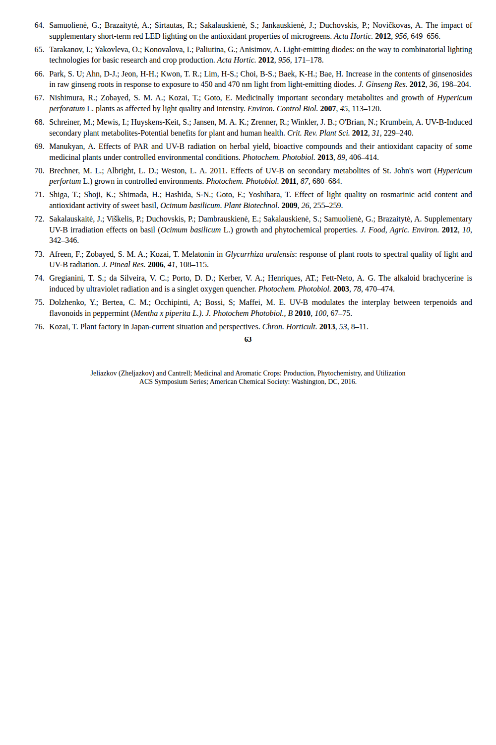64. Samuolienė, G.; Brazaitytė, A.; Sirtautas, R.; Sakalauskienė, S.; Jankauskienė, J.; Duchovskis, P.; Novičkovas, A. The impact of supplementary short-term red LED lighting on the antioxidant properties of microgreens. Acta Hortic. 2012, 956, 649–656.
65. Tarakanov, I.; Yakovleva, O.; Konovalova, I.; Paliutina, G.; Anisimov, A. Light-emitting diodes: on the way to combinatorial lighting technologies for basic research and crop production. Acta Hortic. 2012, 956, 171–178.
66. Park, S. U; Ahn, D-J.; Jeon, H-H.; Kwon, T. R.; Lim, H-S.; Choi, B-S.; Baek, K-H.; Bae, H. Increase in the contents of ginsenosides in raw ginseng roots in response to exposure to 450 and 470 nm light from light-emitting diodes. J. Ginseng Res. 2012, 36, 198–204.
67. Nishimura, R.; Zobayed, S. M. A.; Kozai, T.; Goto, E. Medicinally important secondary metabolites and growth of Hypericum perforatum L. plants as affected by light quality and intensity. Environ. Control Biol. 2007, 45, 113–120.
68. Schreiner, M.; Mewis, I.; Huyskens-Keit, S.; Jansen, M. A. K.; Zrenner, R.; Winkler, J. B.; O'Brian, N.; Krumbein, A. UV-B-Induced secondary plant metabolites-Potential benefits for plant and human health. Crit. Rev. Plant Sci. 2012, 31, 229–240.
69. Manukyan, A. Effects of PAR and UV-B radiation on herbal yield, bioactive compounds and their antioxidant capacity of some medicinal plants under controlled environmental conditions. Photochem. Photobiol. 2013, 89, 406–414.
70. Brechner, M. L.; Albright, L. D.; Weston, L. A. 2011. Effects of UV-B on secondary metabolites of St. John's wort (Hypericum perfortum L.) grown in controlled environments. Photochem. Photobiol. 2011, 87, 680–684.
71. Shiga, T.; Shoji, K.; Shimada, H.; Hashida, S-N.; Goto, F.; Yoshihara, T. Effect of light quality on rosmarinic acid content and antioxidant activity of sweet basil, Ocimum basilicum. Plant Biotechnol. 2009, 26, 255–259.
72. Sakalauskaitė, J.; Viškelis, P.; Duchovskis, P.; Dambrauskienė, E.; Sakalauskienė, S.; Samuolienė, G.; Brazaitytė, A. Supplementary UV-B irradiation effects on basil (Ocimum basilicum L.) growth and phytochemical properties. J. Food, Agric. Environ. 2012, 10, 342–346.
73. Afreen, F.; Zobayed, S. M. A.; Kozai, T. Melatonin in Glycurrhiza uralensis: response of plant roots to spectral quality of light and UV-B radiation. J. Pineal Res. 2006, 41, 108–115.
74. Gregianini, T. S.; da Silveira, V. C.; Porto, D. D.; Kerber, V. A.; Henriques, AT.; Fett-Neto, A. G. The alkaloid brachycerine is induced by ultraviolet radiation and is a singlet oxygen quencher. Photochem. Photobiol. 2003, 78, 470–474.
75. Dolzhenko, Y.; Bertea, C. M.; Occhipinti, A; Bossi, S; Maffei, M. E. UV-B modulates the interplay between terpenoids and flavonoids in peppermint (Mentha x piperita L.). J. Photochem Photobiol., B 2010, 100, 67–75.
76. Kozai, T. Plant factory in Japan-current situation and perspectives. Chron. Horticult. 2013, 53, 8–11.
63
Jeliazkov (Zheljazkov) and Cantrell; Medicinal and Aromatic Crops: Production, Phytochemistry, and Utilization
ACS Symposium Series; American Chemical Society: Washington, DC, 2016.